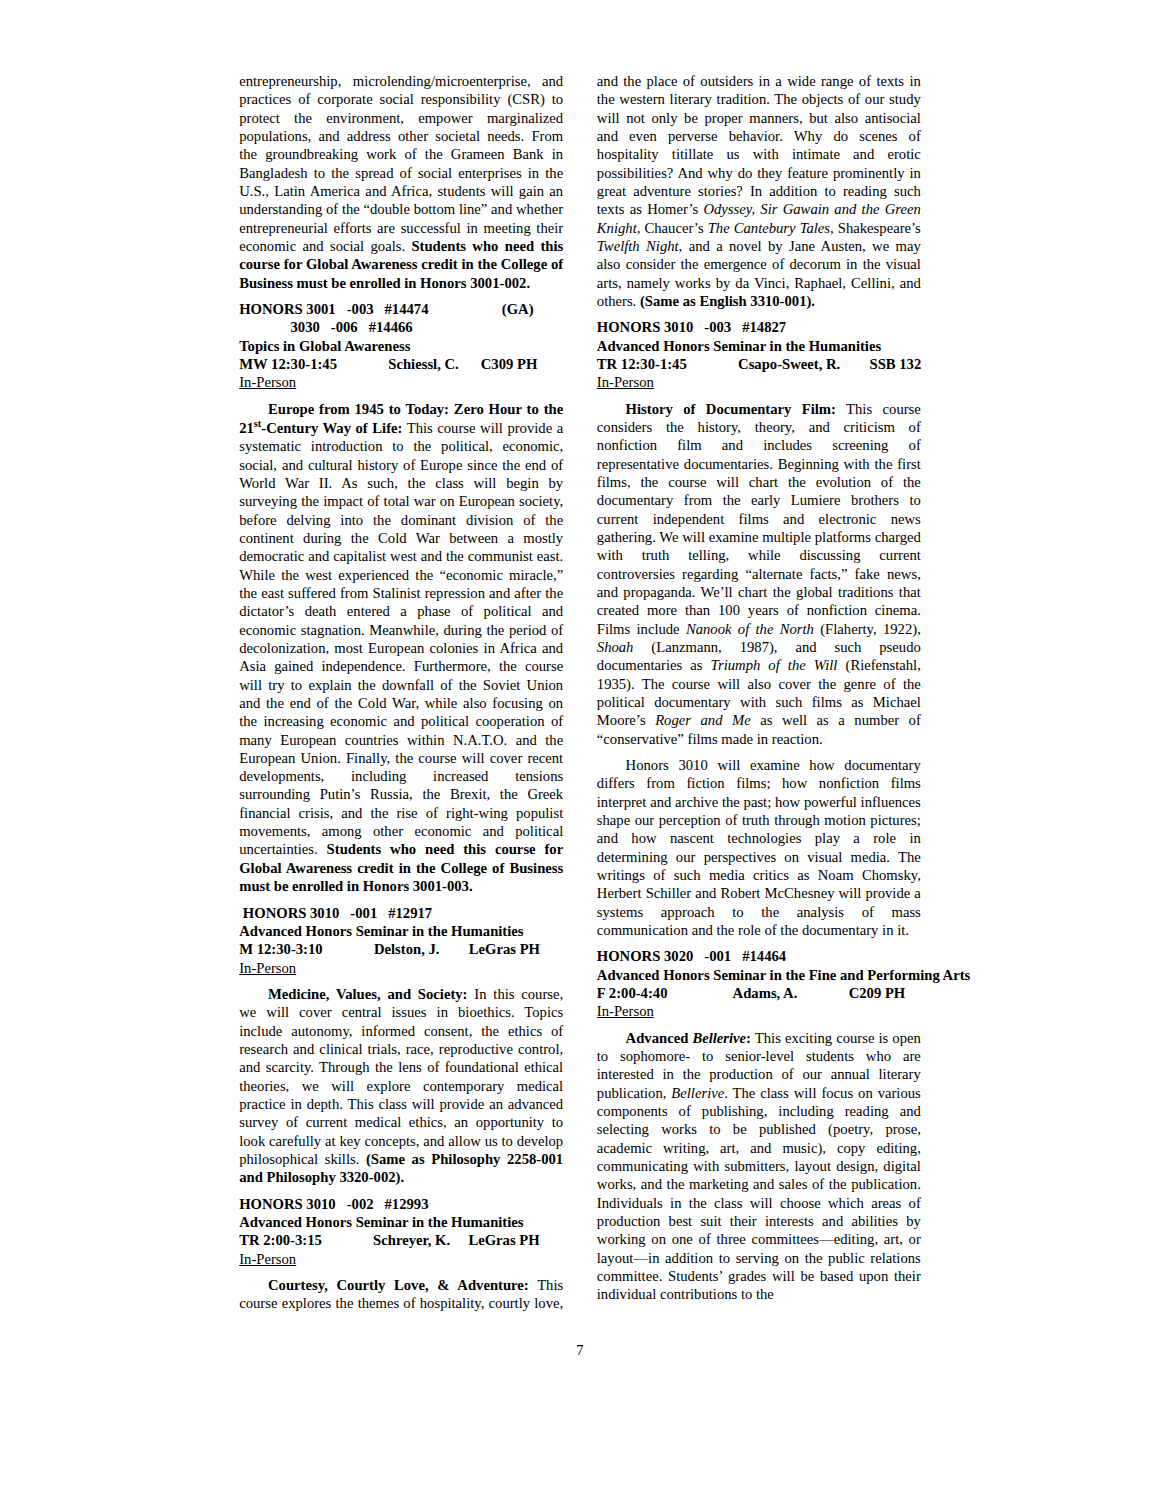entrepreneurship, microlending/microenterprise, and practices of corporate social responsibility (CSR) to protect the environment, empower marginalized populations, and address other societal needs. From the groundbreaking work of the Grameen Bank in Bangladesh to the spread of social enterprises in the U.S., Latin America and Africa, students will gain an understanding of the “double bottom line” and whether entrepreneurial efforts are successful in meeting their economic and social goals. Students who need this course for Global Awareness credit in the College of Business must be enrolled in Honors 3001-002.
HONORS 3001 -003 #14474 (GA) 3030 -006 #14466 Topics in Global Awareness MW 12:30-1:45 Schiessl, C. C309 PH
In-Person
Europe from 1945 to Today: Zero Hour to the 21st-Century Way of Life: This course will provide a systematic introduction to the political, economic, social, and cultural history of Europe since the end of World War II. As such, the class will begin by surveying the impact of total war on European society, before delving into the dominant division of the continent during the Cold War between a mostly democratic and capitalist west and the communist east. While the west experienced the “economic miracle,” the east suffered from Stalinist repression and after the dictator’s death entered a phase of political and economic stagnation. Meanwhile, during the period of decolonization, most European colonies in Africa and Asia gained independence. Furthermore, the course will try to explain the downfall of the Soviet Union and the end of the Cold War, while also focusing on the increasing economic and political cooperation of many European countries within N.A.T.O. and the European Union. Finally, the course will cover recent developments, including increased tensions surrounding Putin’s Russia, the Brexit, the Greek financial crisis, and the rise of right-wing populist movements, among other economic and political uncertainties. Students who need this course for Global Awareness credit in the College of Business must be enrolled in Honors 3001-003.
HONORS 3010 -001 #12917 Advanced Honors Seminar in the Humanities M 12:30-3:10 Delston, J. LeGras PH
In-Person
Medicine, Values, and Society: In this course, we will cover central issues in bioethics. Topics include autonomy, informed consent, the ethics of research and clinical trials, race, reproductive control, and scarcity. Through the lens of foundational ethical theories, we will explore contemporary medical practice in depth. This class will provide an advanced survey of current medical ethics, an opportunity to look carefully at key concepts, and allow us to develop philosophical skills. (Same as Philosophy 2258-001 and Philosophy 3320-002).
HONORS 3010 -002 #12993 Advanced Honors Seminar in the Humanities TR 2:00-3:15 Schreyer, K. LeGras PH
In-Person
Courtesy, Courtly Love, & Adventure: This course explores the themes of hospitality, courtly love, and the place of outsiders in a wide range of texts in the western literary tradition. The objects of our study will not only be proper manners, but also antisocial and even perverse behavior. Why do scenes of hospitality titillate us with intimate and erotic possibilities? And why do they feature prominently in great adventure stories? In addition to reading such texts as Homer’s Odyssey, Sir Gawain and the Green Knight, Chaucer’s The Cantebury Tales, Shakespeare’s Twelfth Night, and a novel by Jane Austen, we may also consider the emergence of decorum in the visual arts, namely works by da Vinci, Raphael, Cellini, and others. (Same as English 3310-001).
HONORS 3010 -003 #14827 Advanced Honors Seminar in the Humanities TR 12:30-1:45 Csapo-Sweet, R. SSB 132
In-Person
History of Documentary Film: This course considers the history, theory, and criticism of nonfiction film and includes screening of representative documentaries. Beginning with the first films, the course will chart the evolution of the documentary from the early Lumiere brothers to current independent films and electronic news gathering. We will examine multiple platforms charged with truth telling, while discussing current controversies regarding “alternate facts,” fake news, and propaganda. We’ll chart the global traditions that created more than 100 years of nonfiction cinema. Films include Nanook of the North (Flaherty, 1922), Shoah (Lanzmann, 1987), and such pseudo documentaries as Triumph of the Will (Riefenstahl, 1935). The course will also cover the genre of the political documentary with such films as Michael Moore’s Roger and Me as well as a number of “conservative” films made in reaction.
Honors 3010 will examine how documentary differs from fiction films; how nonfiction films interpret and archive the past; how powerful influences shape our perception of truth through motion pictures; and how nascent technologies play a role in determining our perspectives on visual media. The writings of such media critics as Noam Chomsky, Herbert Schiller and Robert McChesney will provide a systems approach to the analysis of mass communication and the role of the documentary in it.
HONORS 3020 -001 #14464 Advanced Honors Seminar in the Fine and Performing Arts F 2:00-4:40 Adams, A. C209 PH
In-Person
Advanced Bellerive: This exciting course is open to sophomore- to senior-level students who are interested in the production of our annual literary publication, Bellerive. The class will focus on various components of publishing, including reading and selecting works to be published (poetry, prose, academic writing, art, and music), copy editing, communicating with submitters, layout design, digital works, and the marketing and sales of the publication. Individuals in the class will choose which areas of production best suit their interests and abilities by working on one of three committees—editing, art, or layout—in addition to serving on the public relations committee. Students’ grades will be based upon their individual contributions to the
7